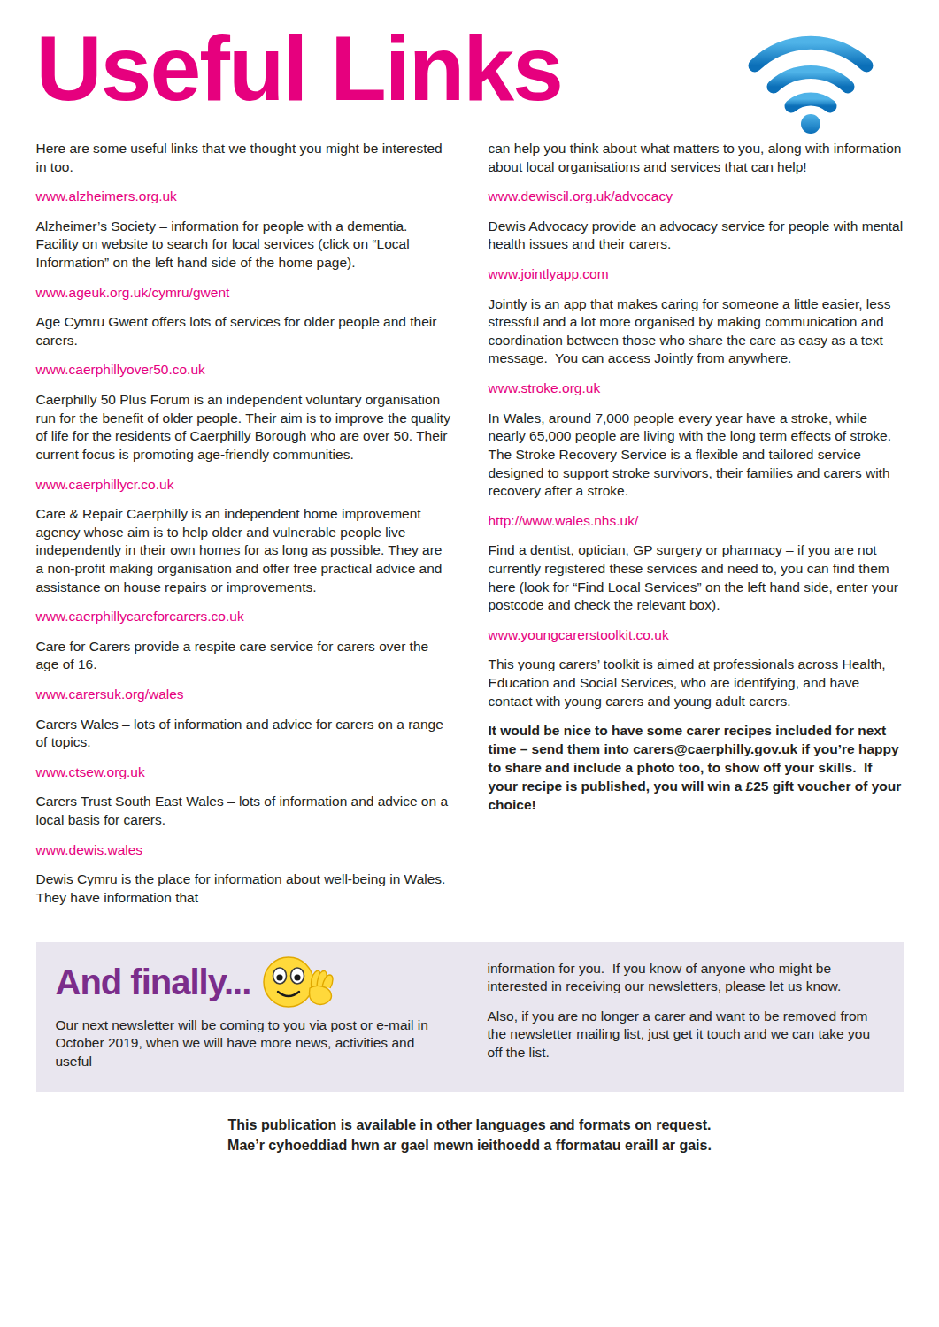Useful Links
Here are some useful links that we thought you might be interested in too.
www.alzheimers.org.uk
Alzheimer’s Society – information for people with a dementia. Facility on website to search for local services (click on “Local Information” on the left hand side of the home page).
www.ageuk.org.uk/cymru/gwent
Age Cymru Gwent offers lots of services for older people and their carers.
www.caerphillyover50.co.uk
Caerphilly 50 Plus Forum is an independent voluntary organisation run for the benefit of older people. Their aim is to improve the quality of life for the residents of Caerphilly Borough who are over 50. Their current focus is promoting age-friendly communities.
www.caerphillycr.co.uk
Care & Repair Caerphilly is an independent home improvement agency whose aim is to help older and vulnerable people live independently in their own homes for as long as possible. They are a non-profit making organisation and offer free practical advice and assistance on house repairs or improvements.
www.caerphillycareforcarers.co.uk
Care for Carers provide a respite care service for carers over the age of 16.
www.carersuk.org/wales
Carers Wales – lots of information and advice for carers on a range of topics.
www.ctsew.org.uk
Carers Trust South East Wales – lots of information and advice on a local basis for carers.
www.dewis.wales
Dewis Cymru is the place for information about well-being in Wales. They have information that
can help you think about what matters to you, along with information about local organisations and services that can help!
www.dewiscil.org.uk/advocacy
Dewis Advocacy provide an advocacy service for people with mental health issues and their carers.
www.jointlyapp.com
Jointly is an app that makes caring for someone a little easier, less stressful and a lot more organised by making communication and coordination between those who share the care as easy as a text message. You can access Jointly from anywhere.
www.stroke.org.uk
In Wales, around 7,000 people every year have a stroke, while nearly 65,000 people are living with the long term effects of stroke. The Stroke Recovery Service is a flexible and tailored service designed to support stroke survivors, their families and carers with recovery after a stroke.
http://www.wales.nhs.uk/
Find a dentist, optician, GP surgery or pharmacy – if you are not currently registered these services and need to, you can find them here (look for “Find Local Services” on the left hand side, enter your postcode and check the relevant box).
www.youngcarerstoolkit.co.uk
This young carers’ toolkit is aimed at professionals across Health, Education and Social Services, who are identifying, and have contact with young carers and young adult carers.
It would be nice to have some carer recipes included for next time – send them into carers@caerphilly.gov.uk if you’re happy to share and include a photo too, to show off your skills. If your recipe is published, you will win a £25 gift voucher of your choice!
And finally...
Our next newsletter will be coming to you via post or e-mail in October 2019, when we will have more news, activities and useful
information for you. If you know of anyone who might be interested in receiving our newsletters, please let us know.
Also, if you are no longer a carer and want to be removed from the newsletter mailing list, just get it touch and we can take you off the list.
This publication is available in other languages and formats on request.
Mae’r cyhoeddiad hwn ar gael mewn ieithoedd a fformatau eraill ar gais.